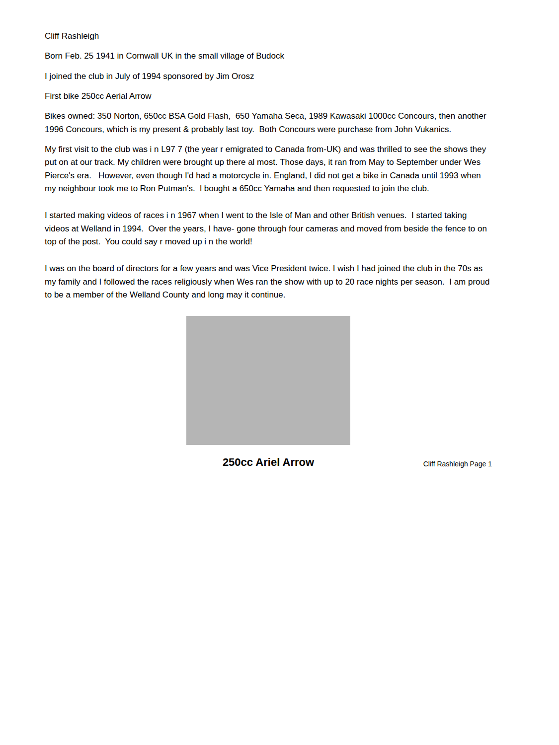Cliff Rashleigh
Born Feb. 25 1941 in Cornwall UK in the small village of Budock
I joined the club in July of 1994 sponsored by Jim Orosz
First bike 250cc Aerial Arrow
Bikes owned: 350 Norton, 650cc BSA Gold Flash, 650 Yamaha Seca, 1989 Kawasaki 1000cc Concours, then another 1996 Concours, which is my present & probably last toy. Both Concours were purchase from John Vukanics.
My first visit to the club was i n L97 7 (the year r emigrated to Canada from-UK) and was thrilled to see the shows they put on at our track. My children were brought up there al most. Those days, it ran from May to September under Wes Pierce's era. However, even though I'd had a motorcycle in. England, I did not get a bike in Canada until 1993 when my neighbour took me to Ron Putman's. l bought a 650cc Yamaha and then requested to join the club.
I started making videos of races i n 1967 when I went to the Isle of Man and other British venues. I started taking videos at Welland in 1994. Over the years, I have- gone through four cameras and moved from beside the fence to on top of the post. You could say r moved up i n the world!
I was on the board of directors for a few years and was Vice President twice. I wish I had joined the club in the 70s as my family and I followed the races religiously when Wes ran the show with up to 20 race nights per season. I am proud to be a member of the Welland County and long may it continue.
250cc Ariel Arrow
Cliff Rashleigh Page 1